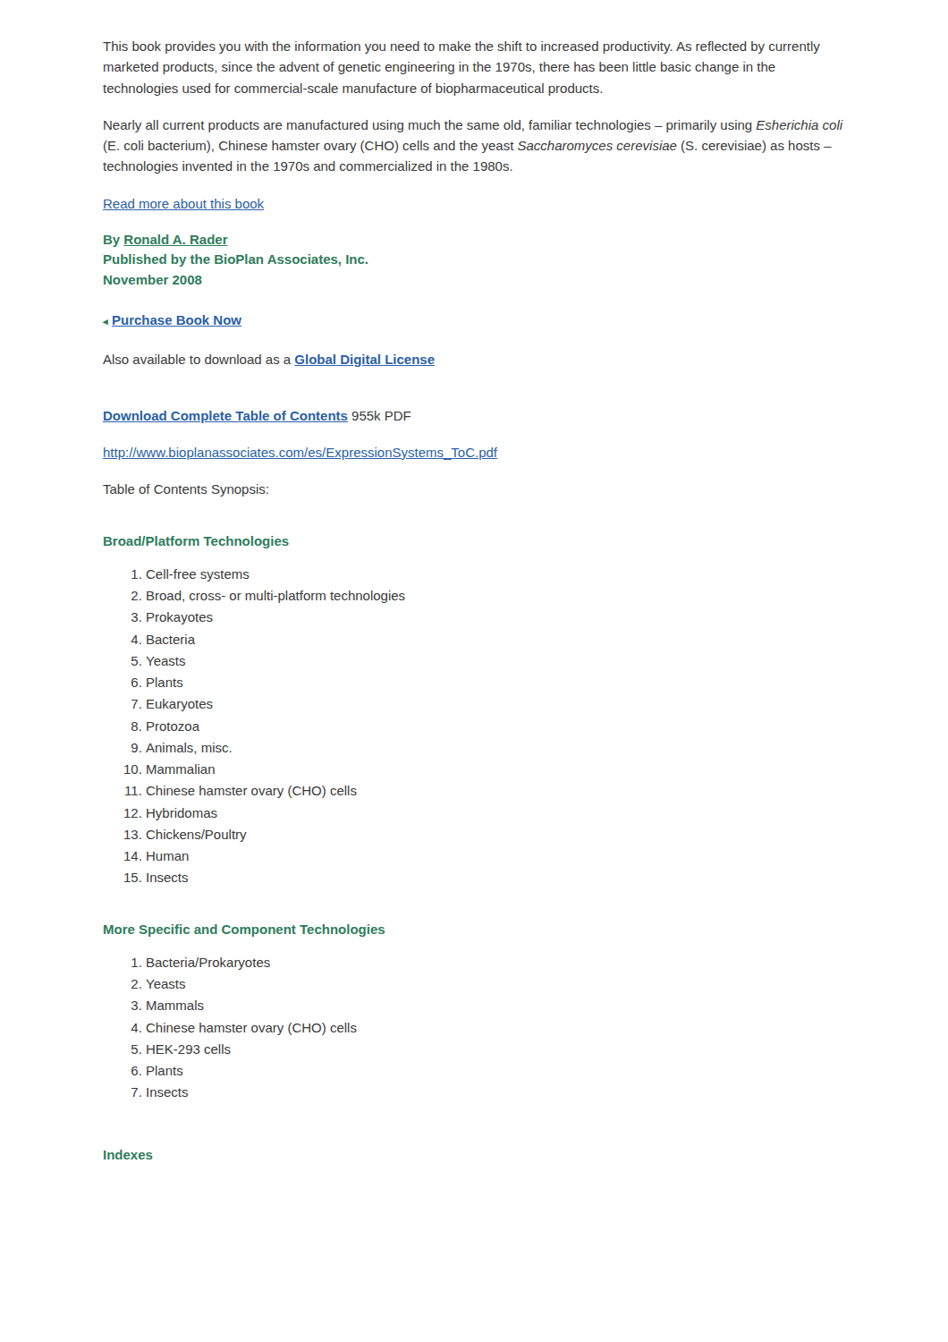This book provides you with the information you need to make the shift to increased productivity. As reflected by currently marketed products, since the advent of genetic engineering in the 1970s, there has been little basic change in the technologies used for commercial-scale manufacture of biopharmaceutical products.
Nearly all current products are manufactured using much the same old, familiar technologies – primarily using Esherichia coli (E. coli bacterium), Chinese hamster ovary (CHO) cells and the yeast Saccharomyces cerevisiae (S. cerevisiae) as hosts – technologies invented in the 1970s and commercialized in the 1980s.
Read more about this book
By Ronald A. Rader
Published by the BioPlan Associates, Inc.
November 2008
◂Purchase Book Now
Also available to download as a Global Digital License
Download Complete Table of Contents 955k PDF
http://www.bioplanassociates.com/es/ExpressionSystems_ToC.pdf
Table of Contents Synopsis:
Broad/Platform Technologies
Cell-free systems
Broad, cross- or multi-platform technologies
Prokayotes
Bacteria
Yeasts
Plants
Eukaryotes
Protozoa
Animals, misc.
Mammalian
Chinese hamster ovary (CHO) cells
Hybridomas
Chickens/Poultry
Human
Insects
More Specific and Component Technologies
Bacteria/Prokaryotes
Yeasts
Mammals
Chinese hamster ovary (CHO) cells
HEK-293 cells
Plants
Insects
Indexes